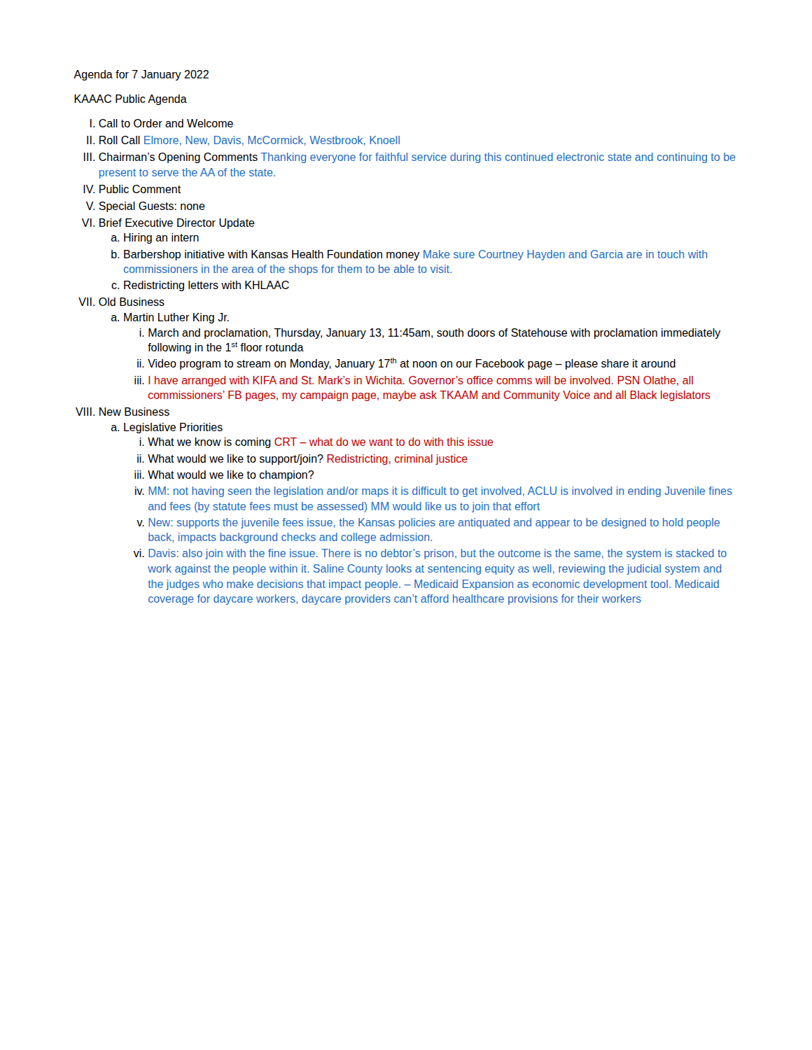Agenda for 7 January 2022
KAAAC Public Agenda
Call to Order and Welcome
Roll Call Elmore, New, Davis, McCormick, Westbrook, Knoell
Chairman’s Opening Comments Thanking everyone for faithful service during this continued electronic state and continuing to be present to serve the AA of the state.
Public Comment
Special Guests: none
Brief Executive Director Update
Hiring an intern
Barbershop initiative with Kansas Health Foundation money Make sure Courtney Hayden and Garcia are in touch with commissioners in the area of the shops for them to be able to visit.
Redistricting letters with KHLAAC
Old Business
Martin Luther King Jr.
March and proclamation, Thursday, January 13, 11:45am, south doors of Statehouse with proclamation immediately following in the 1st floor rotunda
Video program to stream on Monday, January 17th at noon on our Facebook page – please share it around
I have arranged with KIFA and St. Mark’s in Wichita. Governor’s office comms will be involved. PSN Olathe, all commissioners’ FB pages, my campaign page, maybe ask TKAAM and Community Voice and all Black legislators
New Business
Legislative Priorities
What we know is coming CRT – what do we want to do with this issue
What would we like to support/join? Redistricting, criminal justice
What would we like to champion?
MM: not having seen the legislation and/or maps it is difficult to get involved, ACLU is involved in ending Juvenile fines and fees (by statute fees must be assessed) MM would like us to join that effort
New: supports the juvenile fees issue, the Kansas policies are antiquated and appear to be designed to hold people back, impacts background checks and college admission.
Davis: also join with the fine issue. There is no debtor’s prison, but the outcome is the same, the system is stacked to work against the people within it. Saline County looks at sentencing equity as well, reviewing the judicial system and the judges who make decisions that impact people. – Medicaid Expansion as economic development tool. Medicaid coverage for daycare workers, daycare providers can’t afford healthcare provisions for their workers